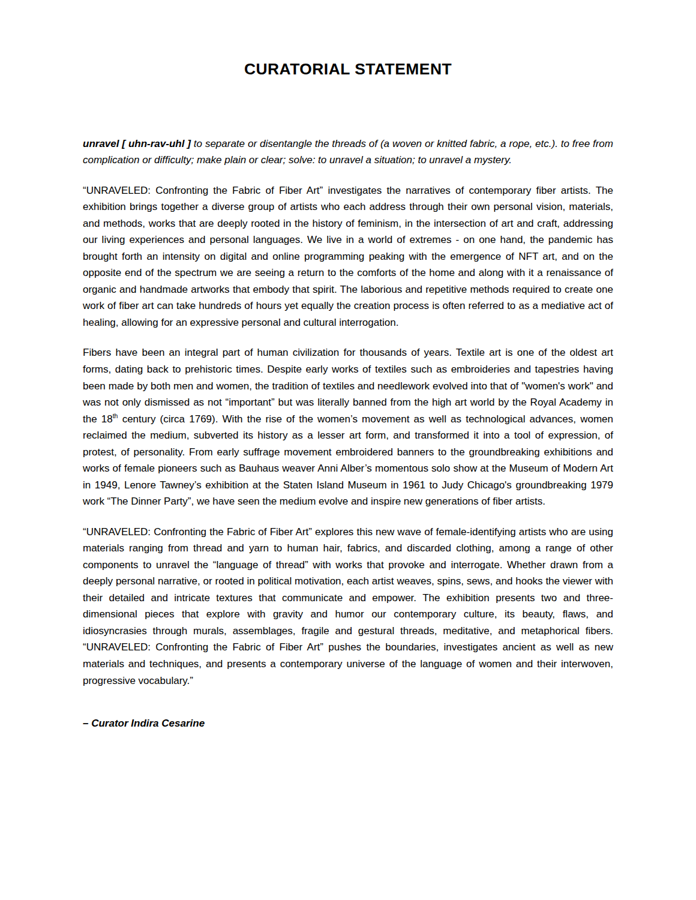Curatorial Statement
unravel [ uhn-rav-uhl ] to separate or disentangle the threads of (a woven or knitted fabric, a rope, etc.). to free from complication or difficulty; make plain or clear; solve: to unravel a situation; to unravel a mystery.
“UNRAVELED: Confronting the Fabric of Fiber Art” investigates the narratives of contemporary fiber artists. The exhibition brings together a diverse group of artists who each address through their own personal vision, materials, and methods, works that are deeply rooted in the history of feminism, in the intersection of art and craft, addressing our living experiences and personal languages. We live in a world of extremes - on one hand, the pandemic has brought forth an intensity on digital and online programming peaking with the emergence of NFT art, and on the opposite end of the spectrum we are seeing a return to the comforts of the home and along with it a renaissance of organic and handmade artworks that embody that spirit. The laborious and repetitive methods required to create one work of fiber art can take hundreds of hours yet equally the creation process is often referred to as a mediative act of healing, allowing for an expressive personal and cultural interrogation.
Fibers have been an integral part of human civilization for thousands of years. Textile art is one of the oldest art forms, dating back to prehistoric times. Despite early works of textiles such as embroideries and tapestries having been made by both men and women, the tradition of textiles and needlework evolved into that of "women's work" and was not only dismissed as not “important” but was literally banned from the high art world by the Royal Academy in the 18th century (circa 1769). With the rise of the women’s movement as well as technological advances, women reclaimed the medium, subverted its history as a lesser art form, and transformed it into a tool of expression, of protest, of personality. From early suffrage movement embroidered banners to the groundbreaking exhibitions and works of female pioneers such as Bauhaus weaver Anni Alber’s momentous solo show at the Museum of Modern Art in 1949, Lenore Tawney’s exhibition at the Staten Island Museum in 1961 to Judy Chicago's groundbreaking 1979 work “The Dinner Party”, we have seen the medium evolve and inspire new generations of fiber artists.
“UNRAVELED: Confronting the Fabric of Fiber Art” explores this new wave of female-identifying artists who are using materials ranging from thread and yarn to human hair, fabrics, and discarded clothing, among a range of other components to unravel the “language of thread” with works that provoke and interrogate. Whether drawn from a deeply personal narrative, or rooted in political motivation, each artist weaves, spins, sews, and hooks the viewer with their detailed and intricate textures that communicate and empower. The exhibition presents two and three-dimensional pieces that explore with gravity and humor our contemporary culture, its beauty, flaws, and idiosyncrasies through murals, assemblages, fragile and gestural threads, meditative, and metaphorical fibers. “UNRAVELED: Confronting the Fabric of Fiber Art” pushes the boundaries, investigates ancient as well as new materials and techniques, and presents a contemporary universe of the language of women and their interwoven, progressive vocabulary.”
– Curator Indira Cesarine